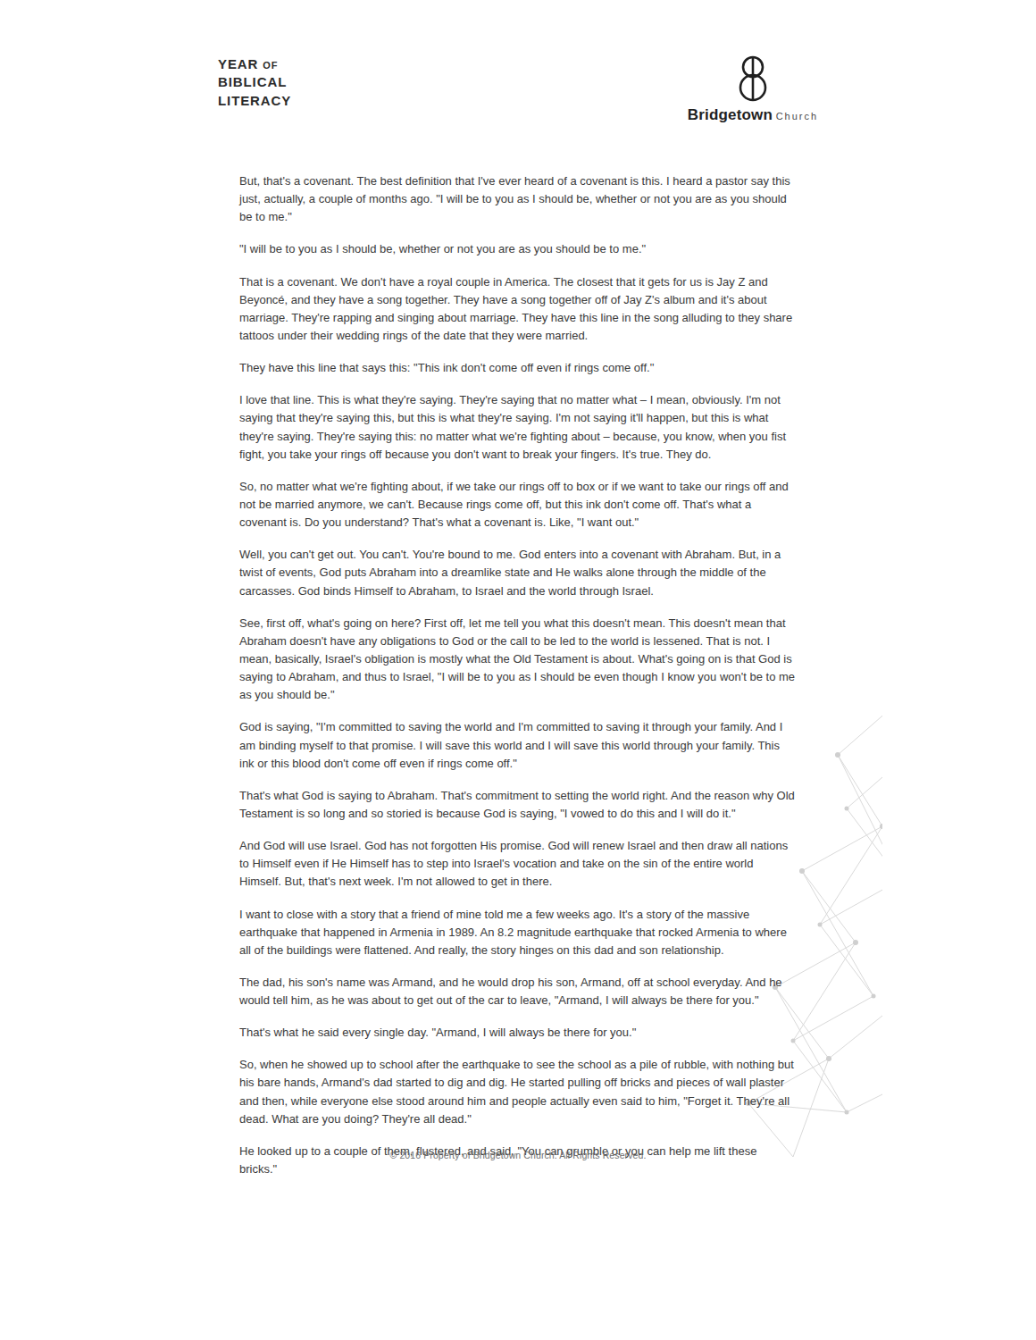YEAR OF
BIBLICAL
LITERACY
Bridgetown Church
But, that's a covenant. The best definition that I've ever heard of a covenant is this. I heard a pastor say this just, actually, a couple of months ago. "I will be to you as I should be, whether or not you are as you should be to me."
"I will be to you as I should be, whether or not you are as you should be to me."
That is a covenant. We don't have a royal couple in America. The closest that it gets for us is Jay Z and Beyoncé, and they have a song together. They have a song together off of Jay Z's album and it's about marriage. They're rapping and singing about marriage. They have this line in the song alluding to they share tattoos under their wedding rings of the date that they were married.
They have this line that says this: "This ink don't come off even if rings come off."
I love that line. This is what they're saying. They're saying that no matter what – I mean, obviously. I'm not saying that they're saying this, but this is what they're saying. I'm not saying it'll happen, but this is what they're saying. They're saying this: no matter what we're fighting about – because, you know, when you fist fight, you take your rings off because you don't want to break your fingers. It's true. They do.
So, no matter what we're fighting about, if we take our rings off to box or if we want to take our rings off and not be married anymore, we can't. Because rings come off, but this ink don't come off. That's what a covenant is. Do you understand? That's what a covenant is. Like, "I want out."
Well, you can't get out. You can't. You're bound to me. God enters into a covenant with Abraham. But, in a twist of events, God puts Abraham into a dreamlike state and He walks alone through the middle of the carcasses. God binds Himself to Abraham, to Israel and the world through Israel.
See, first off, what's going on here? First off, let me tell you what this doesn't mean. This doesn't mean that Abraham doesn't have any obligations to God or the call to be led to the world is lessened. That is not. I mean, basically, Israel's obligation is mostly what the Old Testament is about. What's going on is that God is saying to Abraham, and thus to Israel, "I will be to you as I should be even though I know you won't be to me as you should be."
God is saying, "I'm committed to saving the world and I'm committed to saving it through your family. And I am binding myself to that promise. I will save this world and I will save this world through your family. This ink or this blood don't come off even if rings come off."
That's what God is saying to Abraham. That's commitment to setting the world right. And the reason why Old Testament is so long and so storied is because God is saying, "I vowed to do this and I will do it."
And God will use Israel. God has not forgotten His promise. God will renew Israel and then draw all nations to Himself even if He Himself has to step into Israel's vocation and take on the sin of the entire world Himself. But, that's next week. I'm not allowed to get in there.
I want to close with a story that a friend of mine told me a few weeks ago. It's a story of the massive earthquake that happened in Armenia in 1989. An 8.2 magnitude earthquake that rocked Armenia to where all of the buildings were flattened. And really, the story hinges on this dad and son relationship.
The dad, his son's name was Armand, and he would drop his son, Armand, off at school everyday. And he would tell him, as he was about to get out of the car to leave, "Armand, I will always be there for you."
That's what he said every single day. "Armand, I will always be there for you."
So, when he showed up to school after the earthquake to see the school as a pile of rubble, with nothing but his bare hands, Armand's dad started to dig and dig. He started pulling off bricks and pieces of wall plaster and then, while everyone else stood around him and people actually even said to him, "Forget it. They're all dead. What are you doing? They're all dead."
He looked up to a couple of them, flustered, and said, "You can grumble or you can help me lift these bricks."
© 2016 Property of Bridgetown Church. All Rights Reserved.